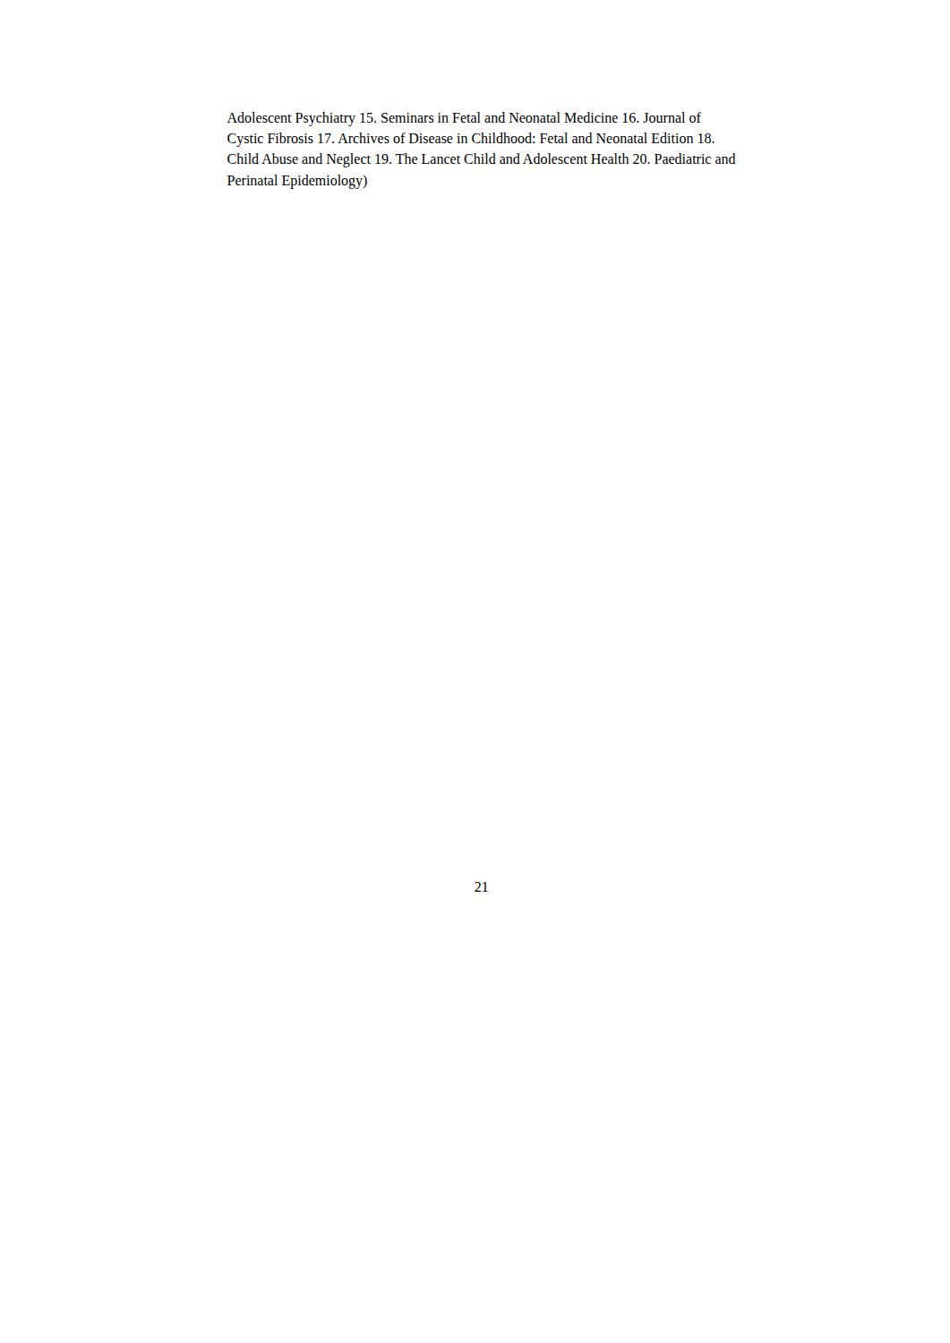Adolescent Psychiatry 15. Seminars in Fetal and Neonatal Medicine 16. Journal of Cystic Fibrosis 17. Archives of Disease in Childhood: Fetal and Neonatal Edition 18. Child Abuse and Neglect 19. The Lancet Child and Adolescent Health 20. Paediatric and Perinatal Epidemiology)
21